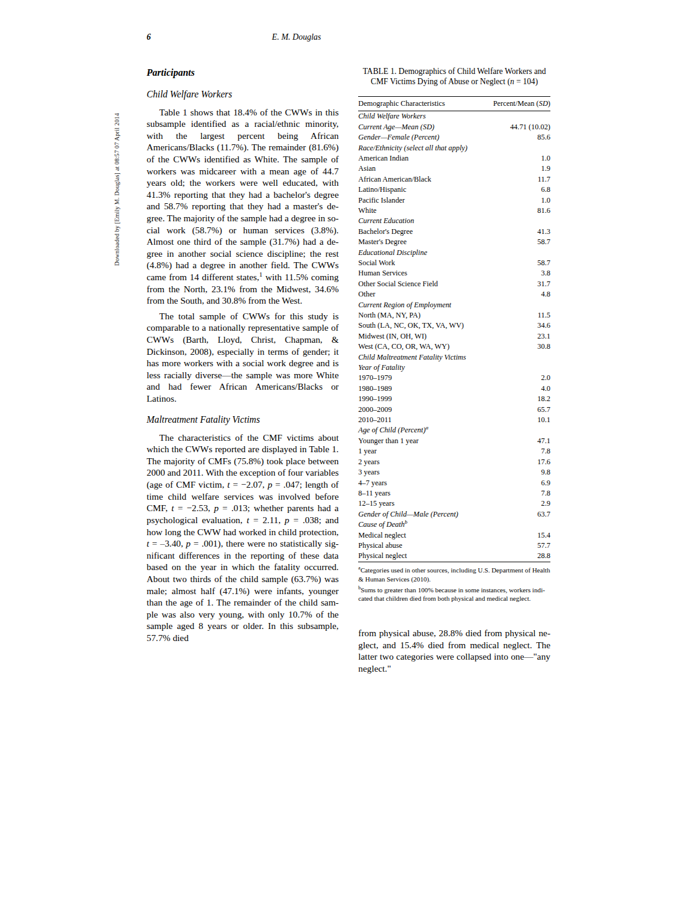Downloaded by [Emily M. Douglas] at 08:57 07 April 2014
6 E. M. Douglas
Participants
Child Welfare Workers
Table 1 shows that 18.4% of the CWWs in this subsample identified as a racial/ethnic minority, with the largest percent being African Americans/Blacks (11.7%). The remainder (81.6%) of the CWWs identified as White. The sample of workers was midcareer with a mean age of 44.7 years old; the workers were well educated, with 41.3% reporting that they had a bachelor's degree and 58.7% reporting that they had a master's degree. The majority of the sample had a degree in social work (58.7%) or human services (3.8%). Almost one third of the sample (31.7%) had a degree in another social science discipline; the rest (4.8%) had a degree in another field. The CWWs came from 14 different states,1 with 11.5% coming from the North, 23.1% from the Midwest, 34.6% from the South, and 30.8% from the West.
The total sample of CWWs for this study is comparable to a nationally representative sample of CWWs (Barth, Lloyd, Christ, Chapman, & Dickinson, 2008), especially in terms of gender; it has more workers with a social work degree and is less racially diverse—the sample was more White and had fewer African Americans/Blacks or Latinos.
Maltreatment Fatality Victims
The characteristics of the CMF victims about which the CWWs reported are displayed in Table 1. The majority of CMFs (75.8%) took place between 2000 and 2011. With the exception of four variables (age of CMF victim, t = −2.07, p = .047; length of time child welfare services was involved before CMF, t = −2.53, p = .013; whether parents had a psychological evaluation, t = 2.11, p = .038; and how long the CWW had worked in child protection, t = –3.40, p = .001), there were no statistically significant differences in the reporting of these data based on the year in which the fatality occurred. About two thirds of the child sample (63.7%) was male; almost half (47.1%) were infants, younger than the age of 1. The remainder of the child sample was also very young, with only 10.7% of the sample aged 8 years or older. In this subsample, 57.7% died
TABLE 1. Demographics of Child Welfare Workers and CMF Victims Dying of Abuse or Neglect (n = 104)
| Demographic Characteristics | Percent/Mean ( SD ) |
| --- | --- |
| Child Welfare Workers | |
| Current Age—Mean (SD) | 44.71 (10.02) |
| Gender—Female (Percent) | 85.6 |
| Race/Ethnicity (select all that apply) | |
| American Indian | 1.0 |
| Asian | 1.9 |
| African American/Black | 11.7 |
| Latino/Hispanic | 6.8 |
| Pacific Islander | 1.0 |
| White | 81.6 |
| Current Education | |
| Bachelor's Degree | 41.3 |
| Master's Degree | 58.7 |
| Educational Discipline | |
| Social Work | 58.7 |
| Human Services | 3.8 |
| Other Social Science Field | 31.7 |
| Other | 4.8 |
| Current Region of Employment | |
| North (MA, NY, PA) | 11.5 |
| South (LA, NC, OK, TX, VA, WV) | 34.6 |
| Midwest (IN, OH, WI) | 23.1 |
| West (CA, CO, OR, WA, WY) | 30.8 |
| Child Maltreatment Fatality Victims | |
| Year of Fatality | |
| 1970–1979 | 2.0 |
| 1980–1989 | 4.0 |
| 1990–1999 | 18.2 |
| 2000–2009 | 65.7 |
| 2010–2011 | 10.1 |
| Age of Child (Percent) a | |
| Younger than 1 year | 47.1 |
| 1 year | 7.8 |
| 2 years | 17.6 |
| 3 years | 9.8 |
| 4–7 years | 6.9 |
| 8–11 years | 7.8 |
| 12–15 years | 2.9 |
| Gender of Child—Male (Percent) | 63.7 |
| Cause of Death b | |
| Medical neglect | 15.4 |
| Physical abuse | 57.7 |
| Physical neglect | 28.8 |
aCategories used in other sources, including U.S. Department of Health & Human Services (2010).
bSums to greater than 100% because in some instances, workers indicated that children died from both physical and medical neglect.
from physical abuse, 28.8% died from physical neglect, and 15.4% died from medical neglect. The latter two categories were collapsed into one—"any neglect."